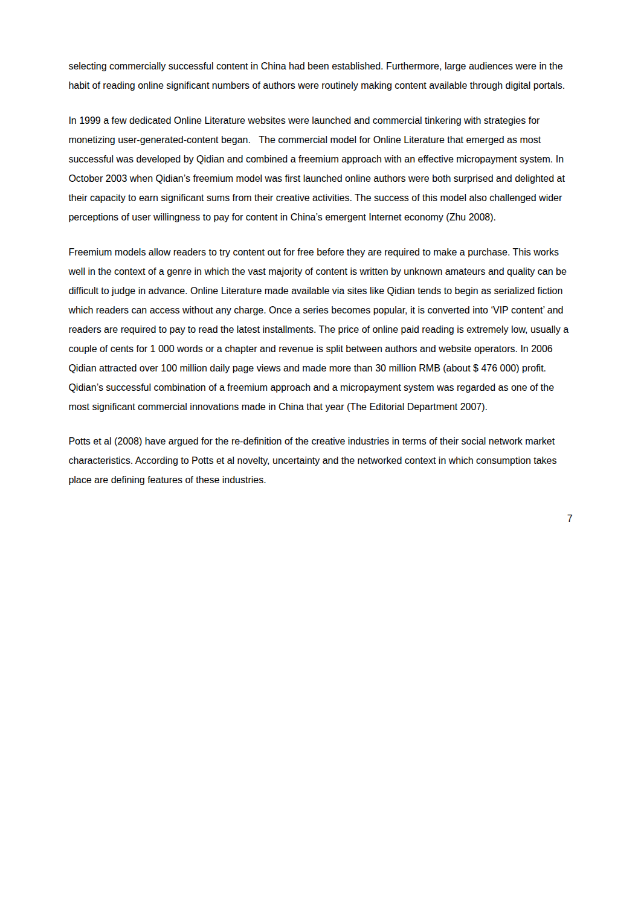selecting commercially successful content in China had been established. Furthermore, large audiences were in the habit of reading online significant numbers of authors were routinely making content available through digital portals.
In 1999 a few dedicated Online Literature websites were launched and commercial tinkering with strategies for monetizing user-generated-content began. The commercial model for Online Literature that emerged as most successful was developed by Qidian and combined a freemium approach with an effective micropayment system. In October 2003 when Qidian’s freemium model was first launched online authors were both surprised and delighted at their capacity to earn significant sums from their creative activities. The success of this model also challenged wider perceptions of user willingness to pay for content in China’s emergent Internet economy (Zhu 2008).
Freemium models allow readers to try content out for free before they are required to make a purchase. This works well in the context of a genre in which the vast majority of content is written by unknown amateurs and quality can be difficult to judge in advance. Online Literature made available via sites like Qidian tends to begin as serialized fiction which readers can access without any charge. Once a series becomes popular, it is converted into ‘VIP content’ and readers are required to pay to read the latest installments. The price of online paid reading is extremely low, usually a couple of cents for 1 000 words or a chapter and revenue is split between authors and website operators. In 2006 Qidian attracted over 100 million daily page views and made more than 30 million RMB (about $ 476 000) profit. Qidian’s successful combination of a freemium approach and a micropayment system was regarded as one of the most significant commercial innovations made in China that year (The Editorial Department 2007).
Potts et al (2008) have argued for the re-definition of the creative industries in terms of their social network market characteristics. According to Potts et al novelty, uncertainty and the networked context in which consumption takes place are defining features of these industries.
7